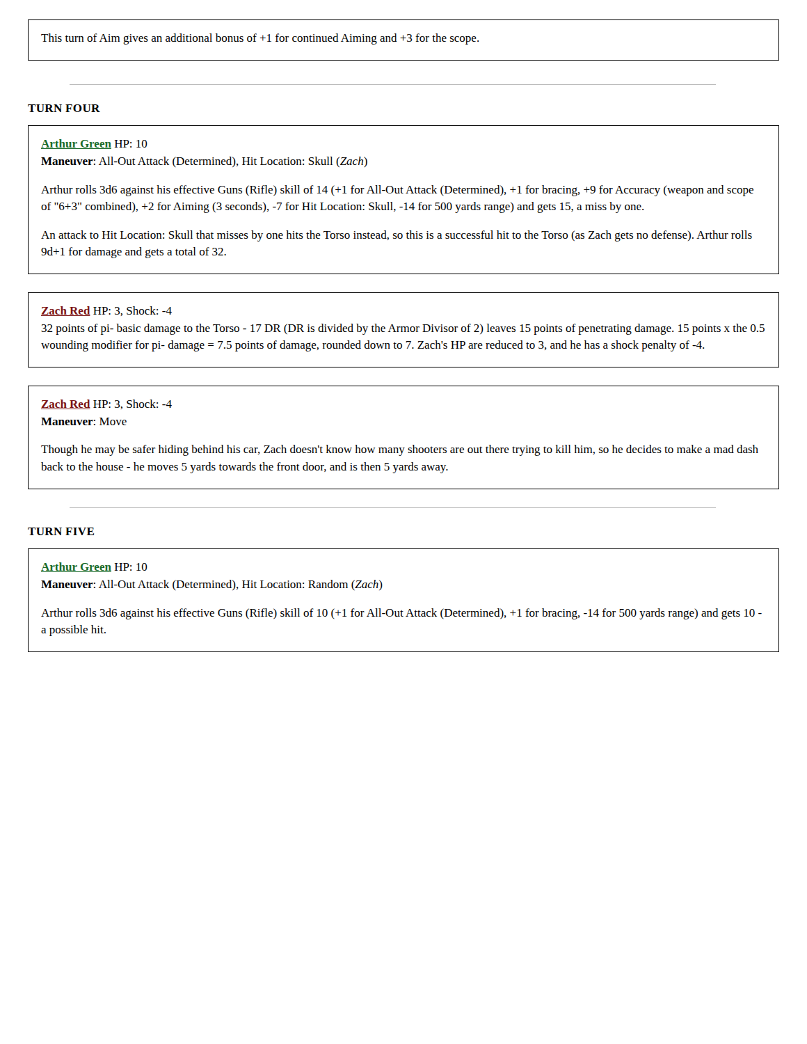This turn of Aim gives an additional bonus of +1 for continued Aiming and +3 for the scope.
Turn Four
Arthur Green HP: 10
Maneuver: All-Out Attack (Determined), Hit Location: Skull (Zach)
Arthur rolls 3d6 against his effective Guns (Rifle) skill of 14 (+1 for All-Out Attack (Determined), +1 for bracing, +9 for Accuracy (weapon and scope of "6+3" combined), +2 for Aiming (3 seconds), -7 for Hit Location: Skull, -14 for 500 yards range) and gets 15, a miss by one.
An attack to Hit Location: Skull that misses by one hits the Torso instead, so this is a successful hit to the Torso (as Zach gets no defense). Arthur rolls 9d+1 for damage and gets a total of 32.
Zach Red HP: 3, Shock: -4
32 points of pi- basic damage to the Torso - 17 DR (DR is divided by the Armor Divisor of 2) leaves 15 points of penetrating damage. 15 points x the 0.5 wounding modifier for pi- damage = 7.5 points of damage, rounded down to 7. Zach's HP are reduced to 3, and he has a shock penalty of -4.
Zach Red HP: 3, Shock: -4
Maneuver: Move
Though he may be safer hiding behind his car, Zach doesn't know how many shooters are out there trying to kill him, so he decides to make a mad dash back to the house - he moves 5 yards towards the front door, and is then 5 yards away.
Turn Five
Arthur Green HP: 10
Maneuver: All-Out Attack (Determined), Hit Location: Random (Zach)
Arthur rolls 3d6 against his effective Guns (Rifle) skill of 10 (+1 for All-Out Attack (Determined), +1 for bracing, -14 for 500 yards range) and gets 10 - a possible hit.